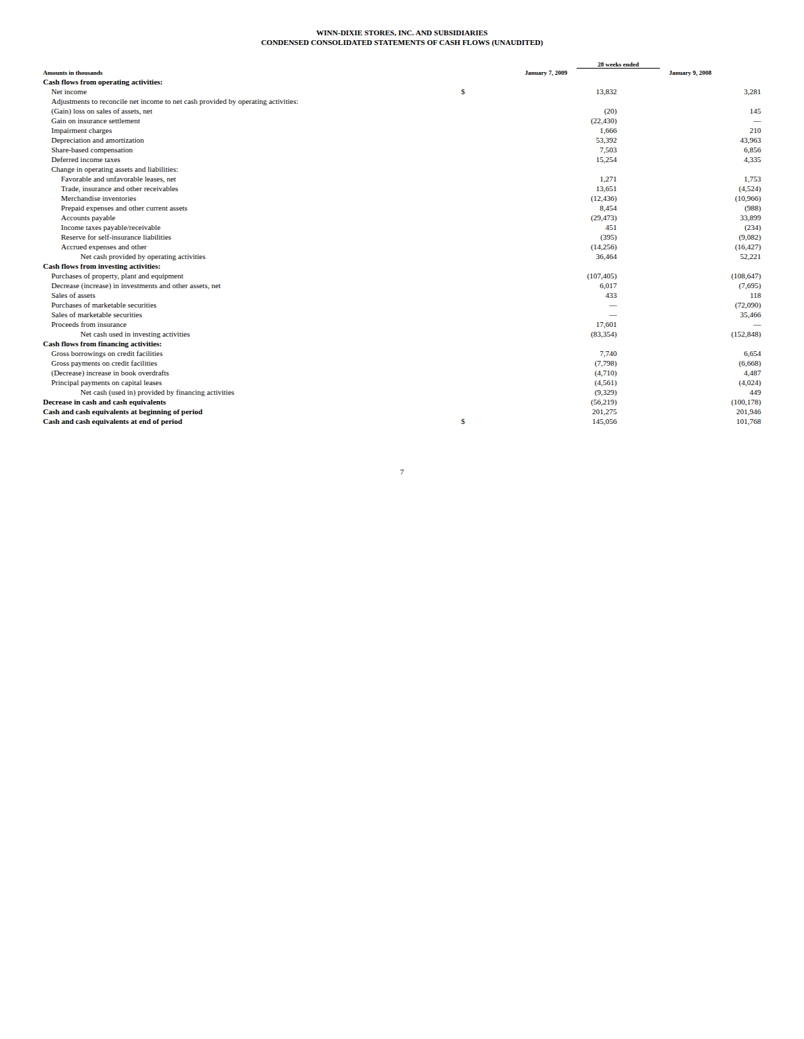WINN-DIXIE STORES, INC. AND SUBSIDIARIES
CONDENSED CONSOLIDATED STATEMENTS OF CASH FLOWS (UNAUDITED)
| | | 28 weeks ended |
| Amounts in thousands | | January 7, 2009 | January 9, 2008 |
| Cash flows from operating activities: | | | |
| Net income | $ | 13,832 | 3,281 |
| Adjustments to reconcile net income to net cash provided by operating activities: | | | |
| (Gain) loss on sales of assets, net | | (20) | 145 |
| Gain on insurance settlement | | (22,430) | — |
| Impairment charges | | 1,666 | 210 |
| Depreciation and amortization | | 53,392 | 43,963 |
| Share-based compensation | | 7,503 | 6,856 |
| Deferred income taxes | | 15,254 | 4,335 |
| Change in operating assets and liabilities: | | | |
| Favorable and unfavorable leases, net | | 1,271 | 1,753 |
| Trade, insurance and other receivables | | 13,651 | (4,524) |
| Merchandise inventories | | (12,436) | (10,966) |
| Prepaid expenses and other current assets | | 8,454 | (988) |
| Accounts payable | | (29,473) | 33,899 |
| Income taxes payable/receivable | | 451 | (234) |
| Reserve for self-insurance liabilities | | (395) | (9,082) |
| Accrued expenses and other | | (14,256) | (16,427) |
| Net cash provided by operating activities | | 36,464 | 52,221 |
| Cash flows from investing activities: | | | |
| Purchases of property, plant and equipment | | (107,405) | (108,647) |
| Decrease (increase) in investments and other assets, net | | 6,017 | (7,695) |
| Sales of assets | | 433 | 118 |
| Purchases of marketable securities | | — | (72,090) |
| Sales of marketable securities | | — | 35,466 |
| Proceeds from insurance | | 17,601 | — |
| Net cash used in investing activities | | (83,354) | (152,848) |
| Cash flows from financing activities: | | | |
| Gross borrowings on credit facilities | | 7,740 | 6,654 |
| Gross payments on credit facilities | | (7,798) | (6,668) |
| (Decrease) increase in book overdrafts | | (4,710) | 4,487 |
| Principal payments on capital leases | | (4,561) | (4,024) |
| Net cash (used in) provided by financing activities | | (9,329) | 449 |
| Decrease in cash and cash equivalents | | (56,219) | (100,178) |
| Cash and cash equivalents at beginning of period | | 201,275 | 201,946 |
| Cash and cash equivalents at end of period | $ | 145,056 | 101,768 |
7